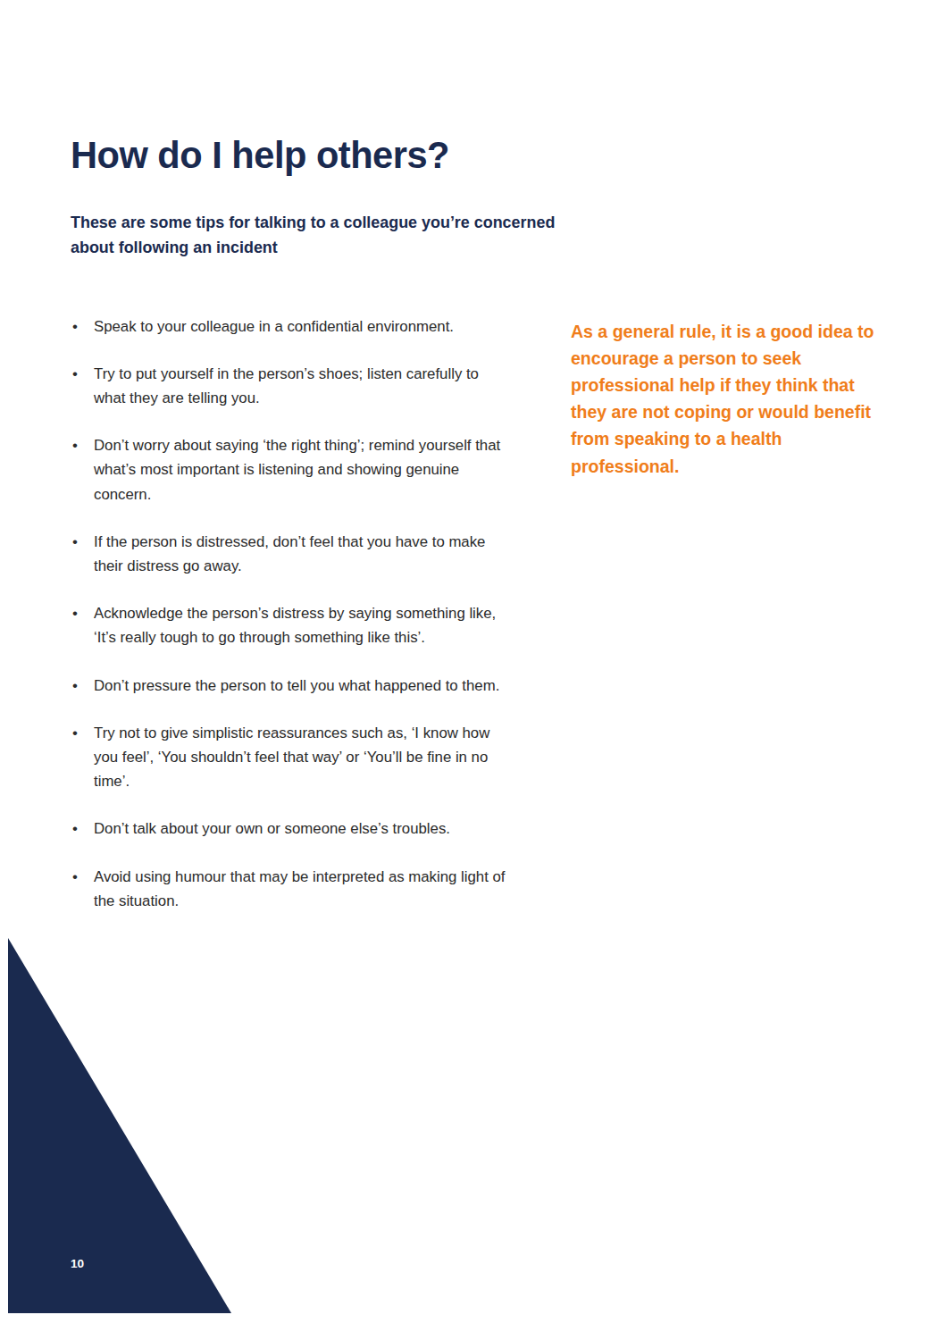How do I help others?
These are some tips for talking to a colleague you’re concerned about following an incident
Speak to your colleague in a confidential environment.
Try to put yourself in the person’s shoes; listen carefully to what they are telling you.
Don’t worry about saying ‘the right thing’; remind yourself that what’s most important is listening and showing genuine concern.
If the person is distressed, don’t feel that you have to make their distress go away.
Acknowledge the person’s distress by saying something like, ‘It’s really tough to go through something like this’.
Don’t pressure the person to tell you what happened to them.
Try not to give simplistic reassurances such as, ‘I know how you feel’, ‘You shouldn’t feel that way’ or ‘You’ll be fine in no time’.
Don’t talk about your own or someone else’s troubles.
Avoid using humour that may be interpreted as making light of the situation.
As a general rule, it is a good idea to encourage a person to seek professional help if they think that they are not coping or would benefit from speaking to a health professional.
10